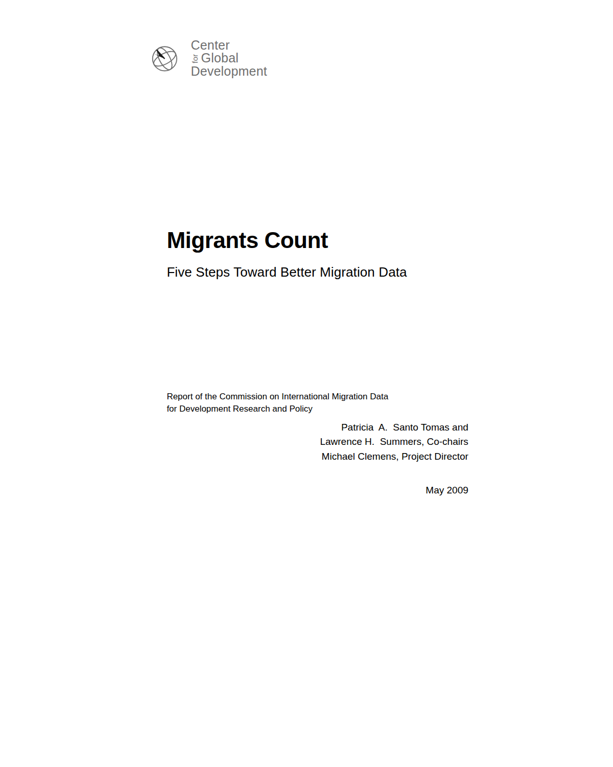Center for Global Development
Migrants Count
Five Steps Toward Better Migration Data
Report of the Commission on International Migration Data
for Development Research and Policy
Patricia A. Santo Tomas and
Lawrence H. Summers, Co-chairs
Michael Clemens, Project Director
May 2009